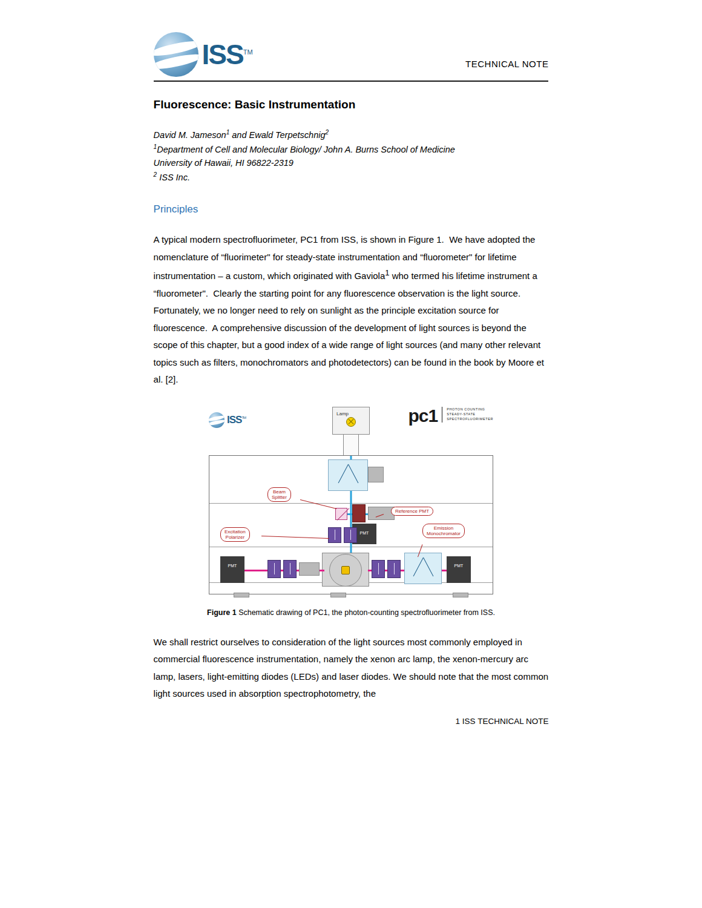ISSTM
TECHNICAL NOTE
Fluorescence: Basic Instrumentation
David M. Jameson1 and Ewald Terpetschnig2
1Department of Cell and Molecular Biology/ John A. Burns School of Medicine
University of Hawaii, HI 96822-2319
2 ISS Inc.
Principles
A typical modern spectrofluorimeter, PC1 from ISS, is shown in Figure 1. We have adopted the nomenclature of “fluorimeter" for steady-state instrumentation and “fluorometer" for lifetime instrumentation – a custom, which originated with Gaviola1 who termed his lifetime instrument a “fluorometer". Clearly the starting point for any fluorescence observation is the light source. Fortunately, we no longer need to rely on sunlight as the principle excitation source for fluorescence. A comprehensive discussion of the development of light sources is beyond the scope of this chapter, but a good index of a wide range of light sources (and many other relevant topics such as filters, monochromators and photodetectors) can be found in the book by Moore et al. [2].
Lamp
PMT
PMT
PMT
Beam
Splitter
Excitation
Polarizer
Reference PMT
Emission
Monochromator
ISSTM
pc1
PHOTON COUNTING
STEADY-STATE
SPECTROFLUORIMETER
Figure 1 Schematic drawing of PC1, the photon-counting spectrofluorimeter from ISS.
We shall restrict ourselves to consideration of the light sources most commonly employed in commercial fluorescence instrumentation, namely the xenon arc lamp, the xenon-mercury arc lamp, lasers, light-emitting diodes (LEDs) and laser diodes. We should note that the most common light sources used in absorption spectrophotometry, the
1 ISS TECHNICAL NOTE